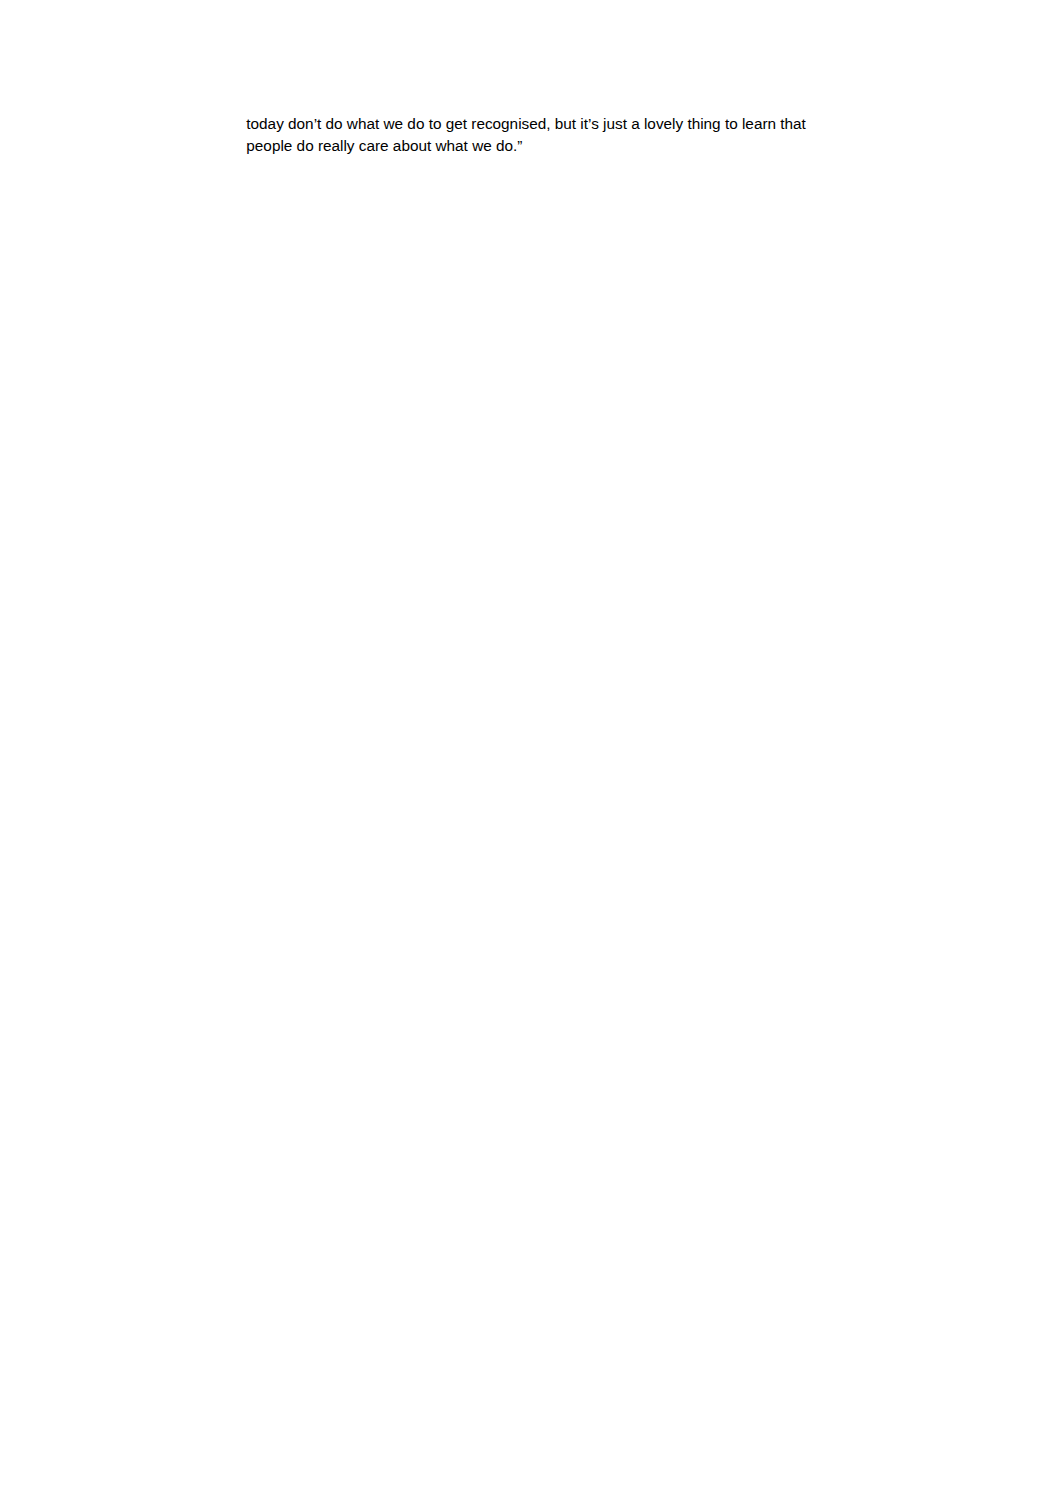today don’t do what we do to get recognised, but it’s just a lovely thing to learn that people do really care about what we do.”